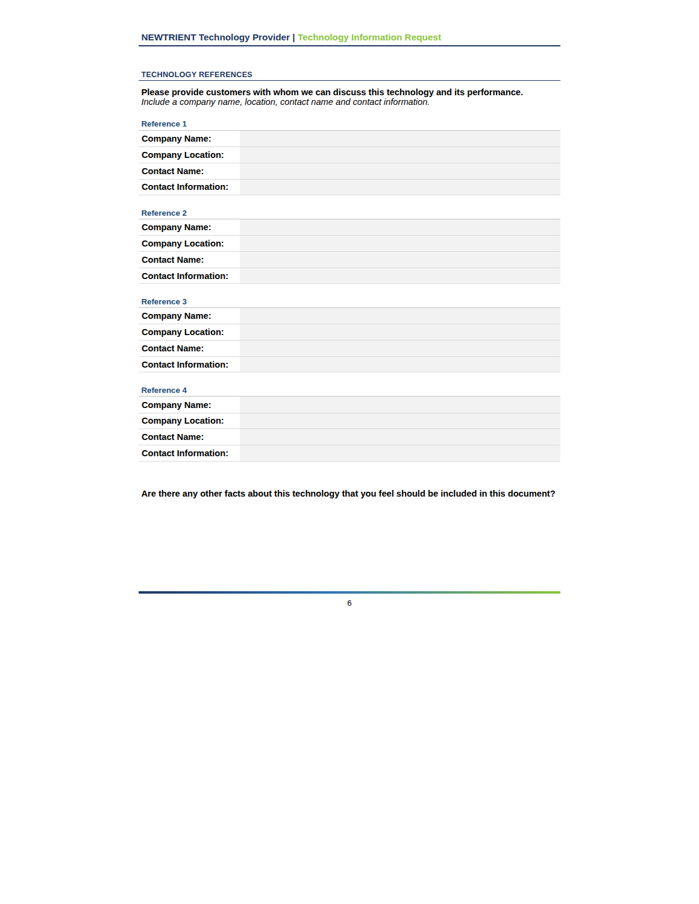NEWTRIENT Technology Provider | Technology Information Request
TECHNOLOGY REFERENCES
Please provide customers with whom we can discuss this technology and its performance.
Include a company name, location, contact name and contact information.
Reference 1
| Company Name: | |
| Company Location: | |
| Contact Name: | |
| Contact Information: | |
Reference 2
| Company Name: | |
| Company Location: | |
| Contact Name: | |
| Contact Information: | |
Reference 3
| Company Name: | |
| Company Location: | |
| Contact Name: | |
| Contact Information: | |
Reference 4
| Company Name: | |
| Company Location: | |
| Contact Name: | |
| Contact Information: | |
Are there any other facts about this technology that you feel should be included in this document?
6